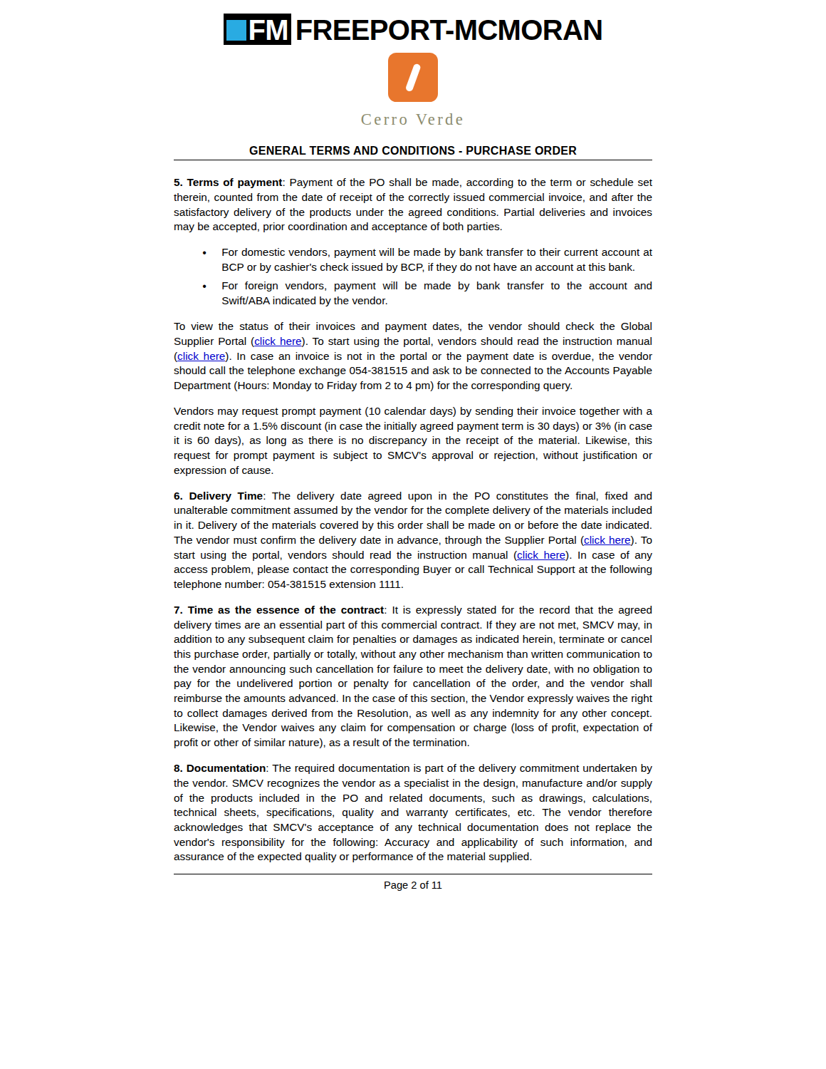FM FREEPORT-MCMORAN
Cerro Verde
GENERAL TERMS AND CONDITIONS - PURCHASE ORDER
5. Terms of payment: Payment of the PO shall be made, according to the term or schedule set therein, counted from the date of receipt of the correctly issued commercial invoice, and after the satisfactory delivery of the products under the agreed conditions. Partial deliveries and invoices may be accepted, prior coordination and acceptance of both parties.
For domestic vendors, payment will be made by bank transfer to their current account at BCP or by cashier's check issued by BCP, if they do not have an account at this bank.
For foreign vendors, payment will be made by bank transfer to the account and Swift/ABA indicated by the vendor.
To view the status of their invoices and payment dates, the vendor should check the Global Supplier Portal (click here). To start using the portal, vendors should read the instruction manual (click here). In case an invoice is not in the portal or the payment date is overdue, the vendor should call the telephone exchange 054-381515 and ask to be connected to the Accounts Payable Department (Hours: Monday to Friday from 2 to 4 pm) for the corresponding query.
Vendors may request prompt payment (10 calendar days) by sending their invoice together with a credit note for a 1.5% discount (in case the initially agreed payment term is 30 days) or 3% (in case it is 60 days), as long as there is no discrepancy in the receipt of the material. Likewise, this request for prompt payment is subject to SMCV's approval or rejection, without justification or expression of cause.
6. Delivery Time: The delivery date agreed upon in the PO constitutes the final, fixed and unalterable commitment assumed by the vendor for the complete delivery of the materials included in it. Delivery of the materials covered by this order shall be made on or before the date indicated. The vendor must confirm the delivery date in advance, through the Supplier Portal (click here). To start using the portal, vendors should read the instruction manual (click here). In case of any access problem, please contact the corresponding Buyer or call Technical Support at the following telephone number: 054-381515 extension 1111.
7. Time as the essence of the contract: It is expressly stated for the record that the agreed delivery times are an essential part of this commercial contract. If they are not met, SMCV may, in addition to any subsequent claim for penalties or damages as indicated herein, terminate or cancel this purchase order, partially or totally, without any other mechanism than written communication to the vendor announcing such cancellation for failure to meet the delivery date, with no obligation to pay for the undelivered portion or penalty for cancellation of the order, and the vendor shall reimburse the amounts advanced. In the case of this section, the Vendor expressly waives the right to collect damages derived from the Resolution, as well as any indemnity for any other concept. Likewise, the Vendor waives any claim for compensation or charge (loss of profit, expectation of profit or other of similar nature), as a result of the termination.
8. Documentation: The required documentation is part of the delivery commitment undertaken by the vendor. SMCV recognizes the vendor as a specialist in the design, manufacture and/or supply of the products included in the PO and related documents, such as drawings, calculations, technical sheets, specifications, quality and warranty certificates, etc. The vendor therefore acknowledges that SMCV's acceptance of any technical documentation does not replace the vendor's responsibility for the following: Accuracy and applicability of such information, and assurance of the expected quality or performance of the material supplied.
Page 2 of 11